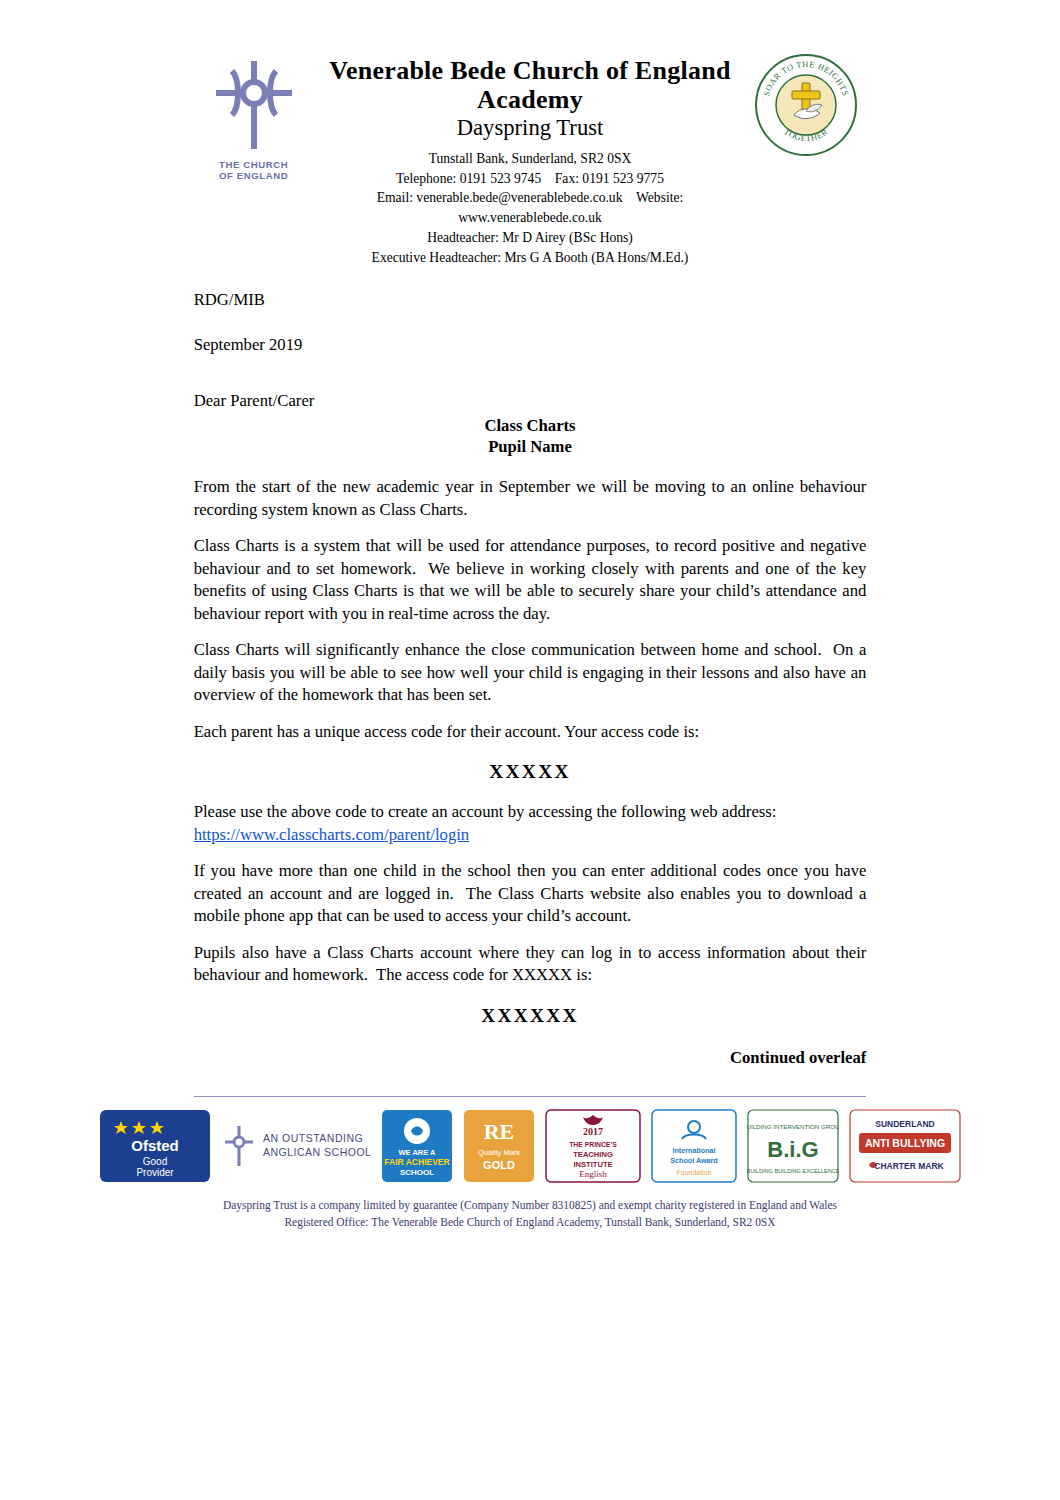THE CHURCH
OF ENGLAND
Venerable Bede Church of England Academy
Dayspring Trust
Tunstall Bank, Sunderland, SR2 0SX
Telephone: 0191 523 9745 Fax: 0191 523 9775
Email: venerable.bede@venerablebede.co.uk Website: www.venerablebede.co.uk
Headteacher: Mr D Airey (BSc Hons)
Executive Headteacher: Mrs G A Booth (BA Hons/M.Ed.)
SOAR TO THE HEIGHTS TOGETHER
RDG/MIB
September 2019
Dear Parent/Carer
Class Charts
Pupil Name
From the start of the new academic year in September we will be moving to an online behaviour recording system known as Class Charts.
Class Charts is a system that will be used for attendance purposes, to record positive and negative behaviour and to set homework. We believe in working closely with parents and one of the key benefits of using Class Charts is that we will be able to securely share your child’s attendance and behaviour report with you in real-time across the day.
Class Charts will significantly enhance the close communication between home and school. On a daily basis you will be able to see how well your child is engaging in their lessons and also have an overview of the homework that has been set.
Each parent has a unique access code for their account. Your access code is:
XXXXX
Please use the above code to create an account by accessing the following web address:
https://www.classcharts.com/parent/login
If you have more than one child in the school then you can enter additional codes once you have created an account and are logged in. The Class Charts website also enables you to download a mobile phone app that can be used to access your child’s account.
Pupils also have a Class Charts account where they can log in to access information about their behaviour and homework. The access code for XXXXX is:
XXXXXX
Continued overleaf
Ofsted Good Provider
AN OUTSTANDING ANGLICAN SCHOOL
WE ARE A FAIR ACHIEVER SCHOOL
RE Quality Mark GOLD
2017 THE PRINCE’S TEACHING INSTITUTE English
International School Award Foundation
BUILDING INTERVENTION GROUP B.i.G BUILDING BUILDING EXCELLENCE
SUNDERLAND ANTI BULLYING CHARTER MARK
Dayspring Trust is a company limited by guarantee (Company Number 8310825) and exempt charity registered in England and Wales
Registered Office: The Venerable Bede Church of England Academy, Tunstall Bank, Sunderland, SR2 0SX